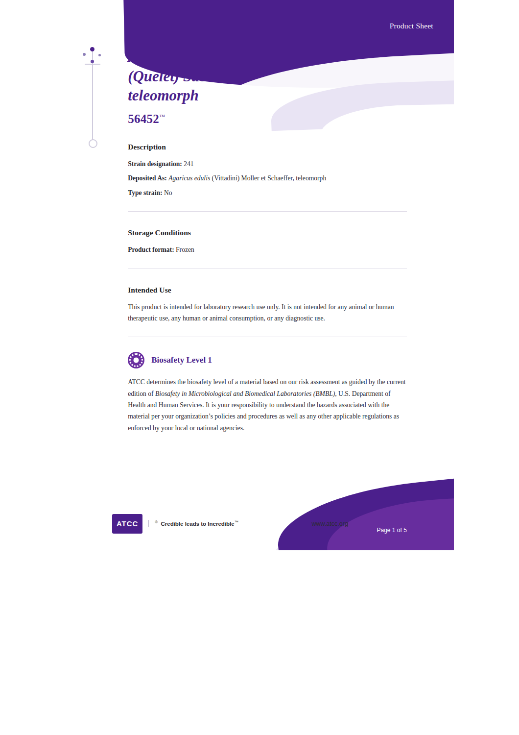Product Sheet
Agaricus bitorquis (Quelet) Saccardo, teleomorph
56452™
Description
Strain designation: 241
Deposited As: Agaricus edulis (Vittadini) Moller et Schaeffer, teleomorph
Type strain: No
Storage Conditions
Product format: Frozen
Intended Use
This product is intended for laboratory research use only. It is not intended for any animal or human therapeutic use, any human or animal consumption, or any diagnostic use.
Biosafety Level 1
ATCC determines the biosafety level of a material based on our risk assessment as guided by the current edition of Biosafety in Microbiological and Biomedical Laboratories (BMBL), U.S. Department of Health and Human Services. It is your responsibility to understand the hazards associated with the material per your organization’s policies and procedures as well as any other applicable regulations as enforced by your local or national agencies.
ATCC ® Credible leads to Incredible™
www.atcc.org
Page 1 of 5